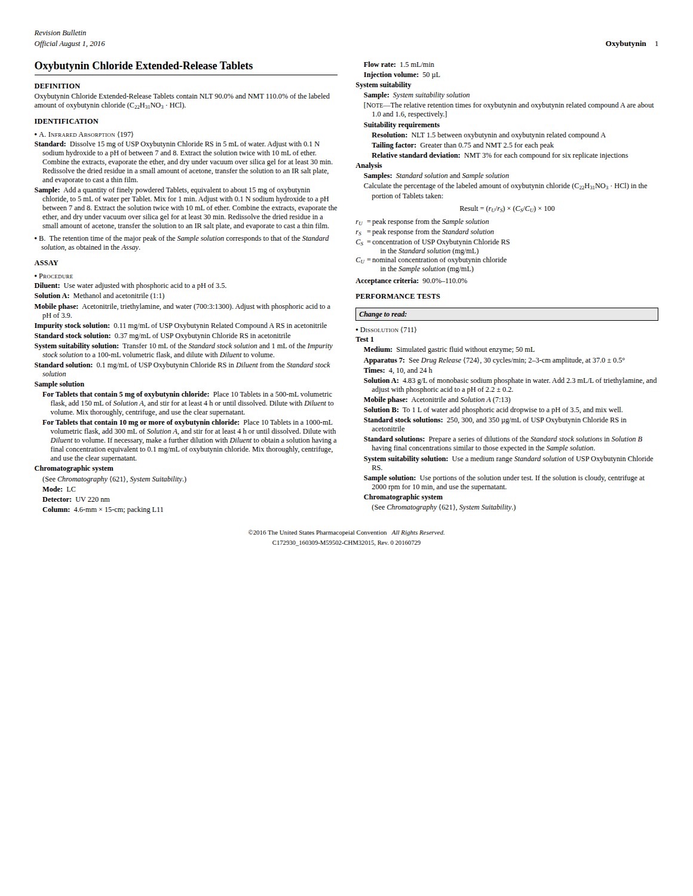Revision Bulletin
Official August 1, 2016
Oxybutynin 1
Oxybutynin Chloride Extended-Release Tablets
DEFINITION
Oxybutynin Chloride Extended-Release Tablets contain NLT 90.0% and NMT 110.0% of the labeled amount of oxybutynin chloride (C22H31NO3 · HCl).
IDENTIFICATION
• A. Infrared Absorption ⟨197⟩
Standard: Dissolve 15 mg of USP Oxybutynin Chloride RS in 5 mL of water. Adjust with 0.1 N sodium hydroxide to a pH of between 7 and 8. Extract the solution twice with 10 mL of ether. Combine the extracts, evaporate the ether, and dry under vacuum over silica gel for at least 30 min. Redissolve the dried residue in a small amount of acetone, transfer the solution to an IR salt plate, and evaporate to cast a thin film.
Sample: Add a quantity of finely powdered Tablets, equivalent to about 15 mg of oxybutynin chloride, to 5 mL of water per Tablet. Mix for 1 min. Adjust with 0.1 N sodium hydroxide to a pH between 7 and 8. Extract the solution twice with 10 mL of ether. Combine the extracts, evaporate the ether, and dry under vacuum over silica gel for at least 30 min. Redissolve the dried residue in a small amount of acetone, transfer the solution to an IR salt plate, and evaporate to cast a thin film.
• B. The retention time of the major peak of the Sample solution corresponds to that of the Standard solution, as obtained in the Assay.
ASSAY
• Procedure
Diluent: Use water adjusted with phosphoric acid to a pH of 3.5.
Solution A: Methanol and acetonitrile (1:1)
Mobile phase: Acetonitrile, triethylamine, and water (700:3:1300). Adjust with phosphoric acid to a pH of 3.9.
Impurity stock solution: 0.11 mg/mL of USP Oxybutynin Related Compound A RS in acetonitrile
Standard stock solution: 0.37 mg/mL of USP Oxybutynin Chloride RS in acetonitrile
System suitability solution: Transfer 10 mL of the Standard stock solution and 1 mL of the Impurity stock solution to a 100-mL volumetric flask, and dilute with Diluent to volume.
Standard solution: 0.1 mg/mL of USP Oxybutynin Chloride RS in Diluent from the Standard stock solution
Sample solution
For Tablets that contain 5 mg of oxybutynin chloride: Place 10 Tablets in a 500-mL volumetric flask, add 150 mL of Solution A, and stir for at least 4 h or until dissolved. Dilute with Diluent to volume. Mix thoroughly, centrifuge, and use the clear supernatant.
For Tablets that contain 10 mg or more of oxybutynin chloride: Place 10 Tablets in a 1000-mL volumetric flask, add 300 mL of Solution A, and stir for at least 4 h or until dissolved. Dilute with Diluent to volume. If necessary, make a further dilution with Diluent to obtain a solution having a final concentration equivalent to 0.1 mg/mL of oxybutynin chloride. Mix thoroughly, centrifuge, and use the clear supernatant.
Chromatographic system
(See Chromatography ⟨621⟩, System Suitability.)
Mode: LC
Detector: UV 220 nm
Column: 4.6-mm × 15-cm; packing L11
Flow rate: 1.5 mL/min
Injection volume: 50 µL
System suitability
Sample: System suitability solution
[NOTE—The relative retention times for oxybutynin and oxybutynin related compound A are about 1.0 and 1.6, respectively.]
Suitability requirements
Resolution: NLT 1.5 between oxybutynin and oxybutynin related compound A
Tailing factor: Greater than 0.75 and NMT 2.5 for each peak
Relative standard deviation: NMT 3% for each compound for six replicate injections
Analysis
Samples: Standard solution and Sample solution
Calculate the percentage of the labeled amount of oxybutynin chloride (C22H31NO3 · HCl) in the portion of Tablets taken:
Result = (rU/rS) × (CS/CU) × 100
rU
=
peak response from the Sample solution
rS
=
peak response from the Standard solution
CS
=
concentration of USP Oxybutynin Chloride RS in the Standard solution (mg/mL)
CU
=
nominal concentration of oxybutynin chloride in the Sample solution (mg/mL)
Acceptance criteria: 90.0%–110.0%
PERFORMANCE TESTS
Change to read:
• Dissolution ⟨711⟩
Test 1
Medium: Simulated gastric fluid without enzyme; 50 mL
Apparatus 7: See Drug Release ⟨724⟩, 30 cycles/min; 2–3-cm amplitude, at 37.0 ± 0.5°
Times: 4, 10, and 24 h
Solution A: 4.83 g/L of monobasic sodium phosphate in water. Add 2.3 mL/L of triethylamine, and adjust with phosphoric acid to a pH of 2.2 ± 0.2.
Mobile phase: Acetonitrile and Solution A (7:13)
Solution B: To 1 L of water add phosphoric acid dropwise to a pH of 3.5, and mix well.
Standard stock solutions: 250, 300, and 350 µg/mL of USP Oxybutynin Chloride RS in acetonitrile
Standard solutions: Prepare a series of dilutions of the Standard stock solutions in Solution B having final concentrations similar to those expected in the Sample solution.
System suitability solution: Use a medium range Standard solution of USP Oxybutynin Chloride RS.
Sample solution: Use portions of the solution under test. If the solution is cloudy, centrifuge at 2000 rpm for 10 min, and use the supernatant.
Chromatographic system
(See Chromatography ⟨621⟩, System Suitability.)
©2016 The United States Pharmacopeial Convention All Rights Reserved.
C172930_160309-M59502-CHM32015, Rev. 0 20160729